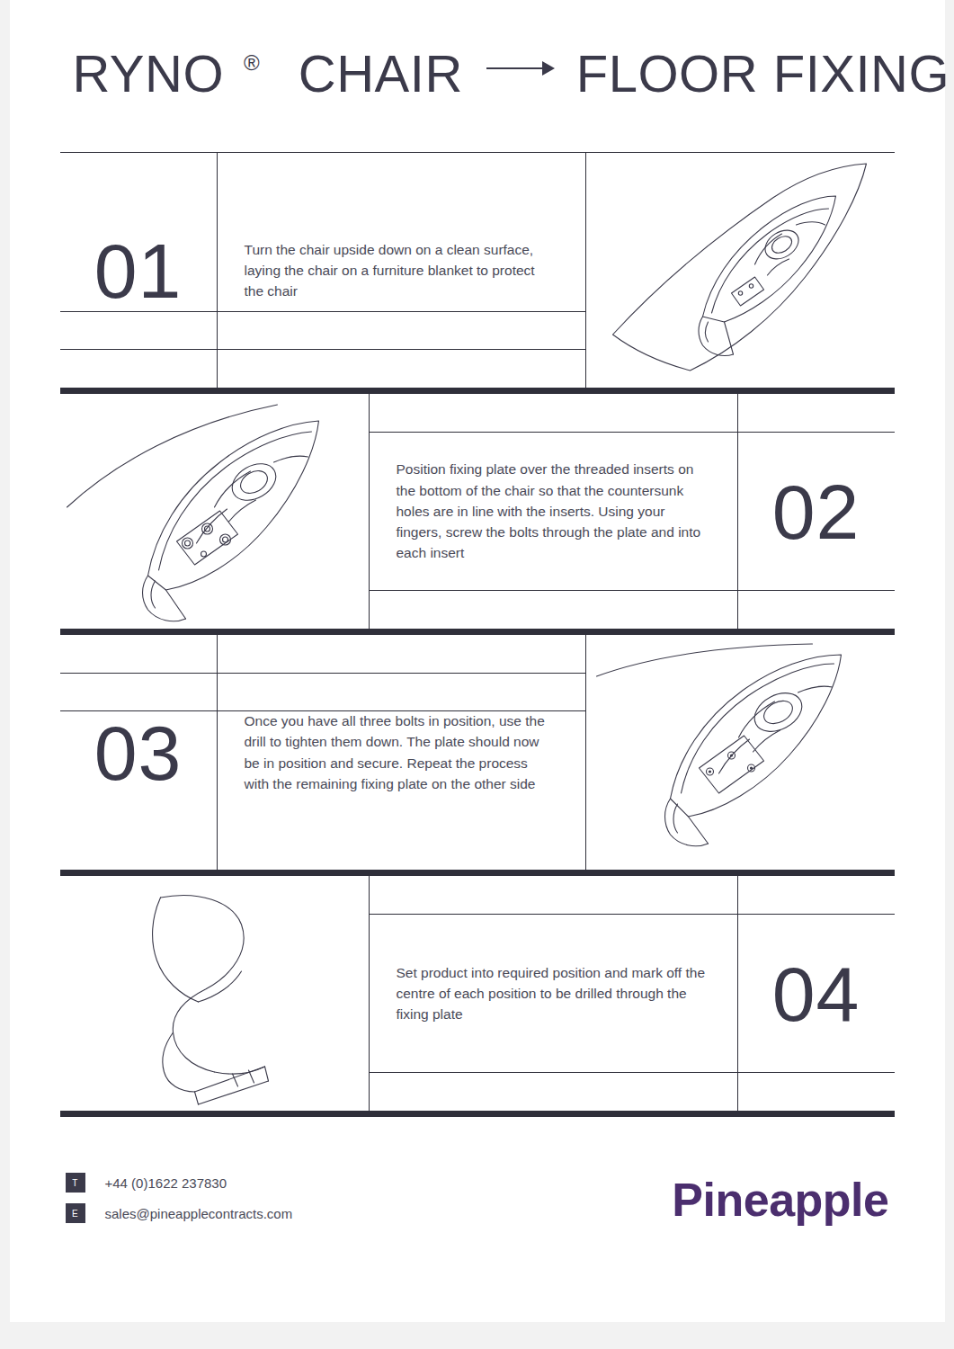RYNO® CHAIR FLOOR FIXING
01
Turn the chair upside down on a clean surface, laying the chair on a furniture blanket to protect the chair
Position fixing plate over the threaded inserts on the bottom of the chair so that the countersunk holes are in line with the inserts. Using your fingers, screw the bolts through the plate and into each insert
02
03
Once you have all three bolts in position, use the drill to tighten them down. The plate should now be in position and secure. Repeat the process with the remaining fixing plate on the other side
Set product into required position and mark off the centre of each position to be drilled through the fixing plate
04
T +44 (0)1622 237830 E sales@pineapplecontracts.com
Pineapple